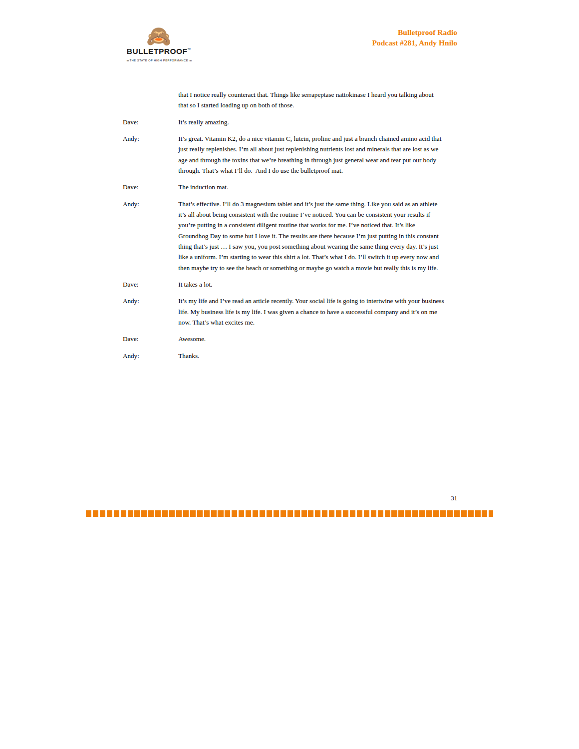🙈 BULLETPROOF™ »» THE STATE OF HIGH PERFORMANCE »»
Bulletproof Radio
Podcast #281, Andy Hnilo
Andy:
that I notice really counteract that. Things like serrapeptase nattokinase I heard you talking about that so I started loading up on both of those.
Dave:
It’s really amazing.
Andy:
It’s great. Vitamin K2, do a nice vitamin C, lutein, proline and just a branch chained amino acid that just really replenishes. I’m all about just replenishing nutrients lost and minerals that are lost as we age and through the toxins that we’re breathing in through just general wear and tear put our body through. That’s what I’ll do. And I do use the bulletproof mat.
Dave:
The induction mat.
Andy:
That’s effective. I’ll do 3 magnesium tablet and it’s just the same thing. Like you said as an athlete it’s all about being consistent with the routine I’ve noticed. You can be consistent your results if you’re putting in a consistent diligent routine that works for me. I’ve noticed that. It’s like Groundhog Day to some but I love it. The results are there because I’m just putting in this constant thing that’s just … I saw you, you post something about wearing the same thing every day. It’s just like a uniform. I’m starting to wear this shirt a lot. That’s what I do. I’ll switch it up every now and then maybe try to see the beach or something or maybe go watch a movie but really this is my life.
Dave:
It takes a lot.
Andy:
It’s my life and I’ve read an article recently. Your social life is going to intertwine with your business life. My business life is my life. I was given a chance to have a successful company and it’s on me now. That’s what excites me.
Dave:
Awesome.
Andy:
Thanks.
31